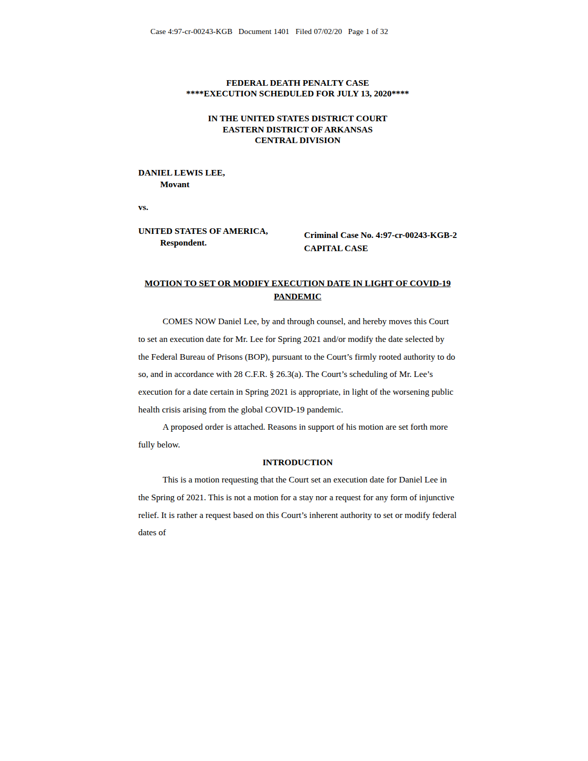Case 4:97-cr-00243-KGB Document 1401 Filed 07/02/20 Page 1 of 32
FEDERAL DEATH PENALTY CASE
****EXECUTION SCHEDULED FOR JULY 13, 2020****
IN THE UNITED STATES DISTRICT COURT
EASTERN DISTRICT OF ARKANSAS
CENTRAL DIVISION
| DANIEL LEWIS LEE, Movant vs. UNITED STATES OF AMERICA, Respondent. | Criminal Case No. 4:97-cr-00243-KGB-2 CAPITAL CASE |
MOTION TO SET OR MODIFY EXECUTION DATE IN LIGHT OF COVID-19
PANDEMIC
COMES NOW Daniel Lee, by and through counsel, and hereby moves this Court to set an execution date for Mr. Lee for Spring 2021 and/or modify the date selected by the Federal Bureau of Prisons (BOP), pursuant to the Court’s firmly rooted authority to do so, and in accordance with 28 C.F.R. § 26.3(a). The Court’s scheduling of Mr. Lee’s execution for a date certain in Spring 2021 is appropriate, in light of the worsening public health crisis arising from the global COVID-19 pandemic.
A proposed order is attached. Reasons in support of his motion are set forth more fully below.
INTRODUCTION
This is a motion requesting that the Court set an execution date for Daniel Lee in the Spring of 2021. This is not a motion for a stay nor a request for any form of injunctive relief. It is rather a request based on this Court’s inherent authority to set or modify federal dates of